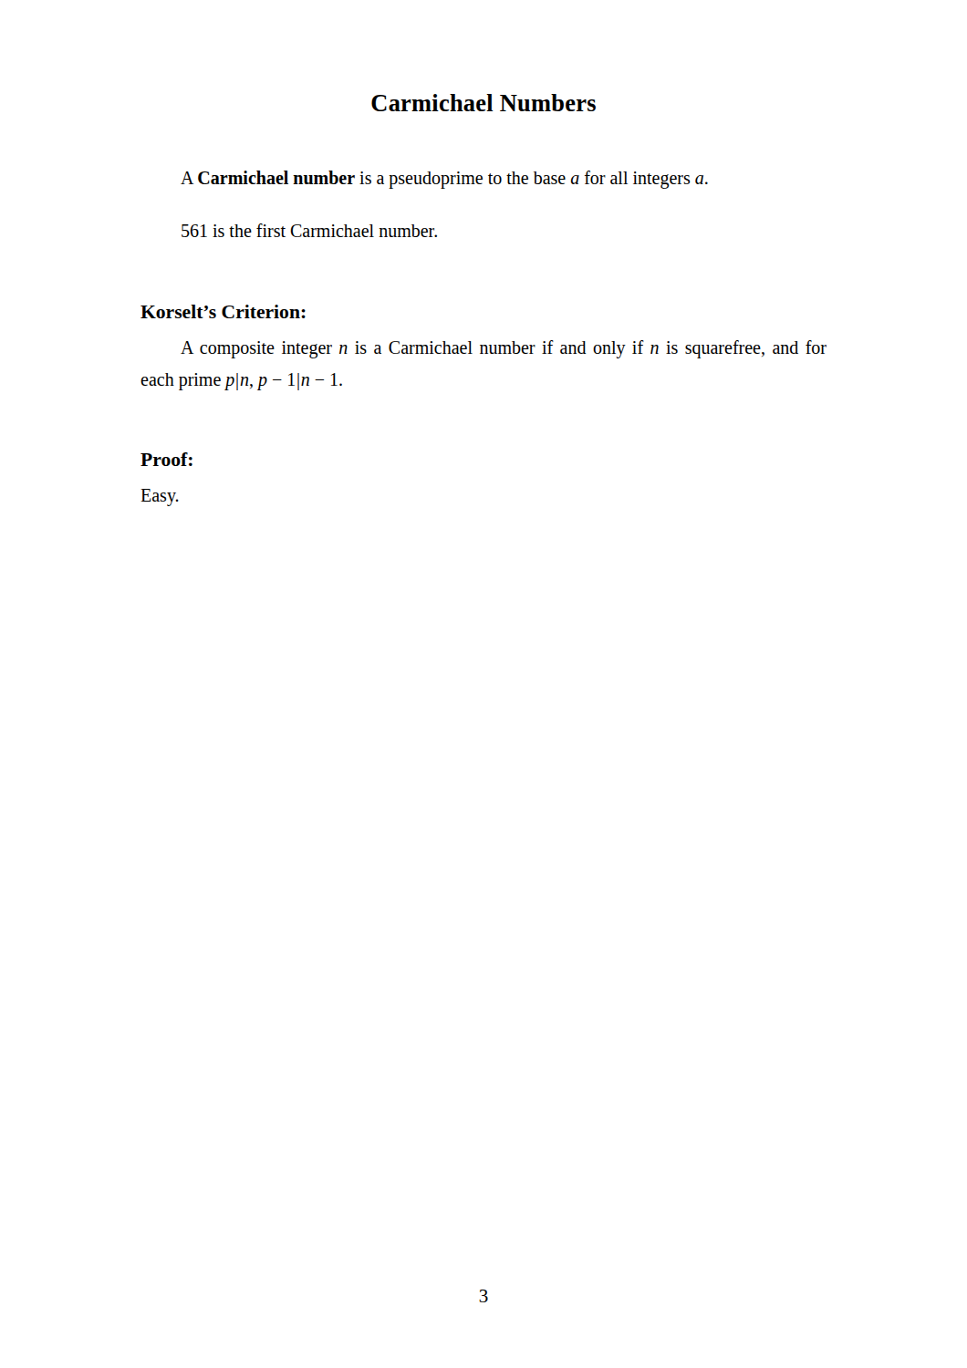Carmichael Numbers
A Carmichael number is a pseudoprime to the base a for all integers a.
561 is the first Carmichael number.
Korselt’s Criterion:
A composite integer n is a Carmichael number if and only if n is squarefree, and for each prime p|n, p − 1|n − 1.
Proof:
Easy.
3